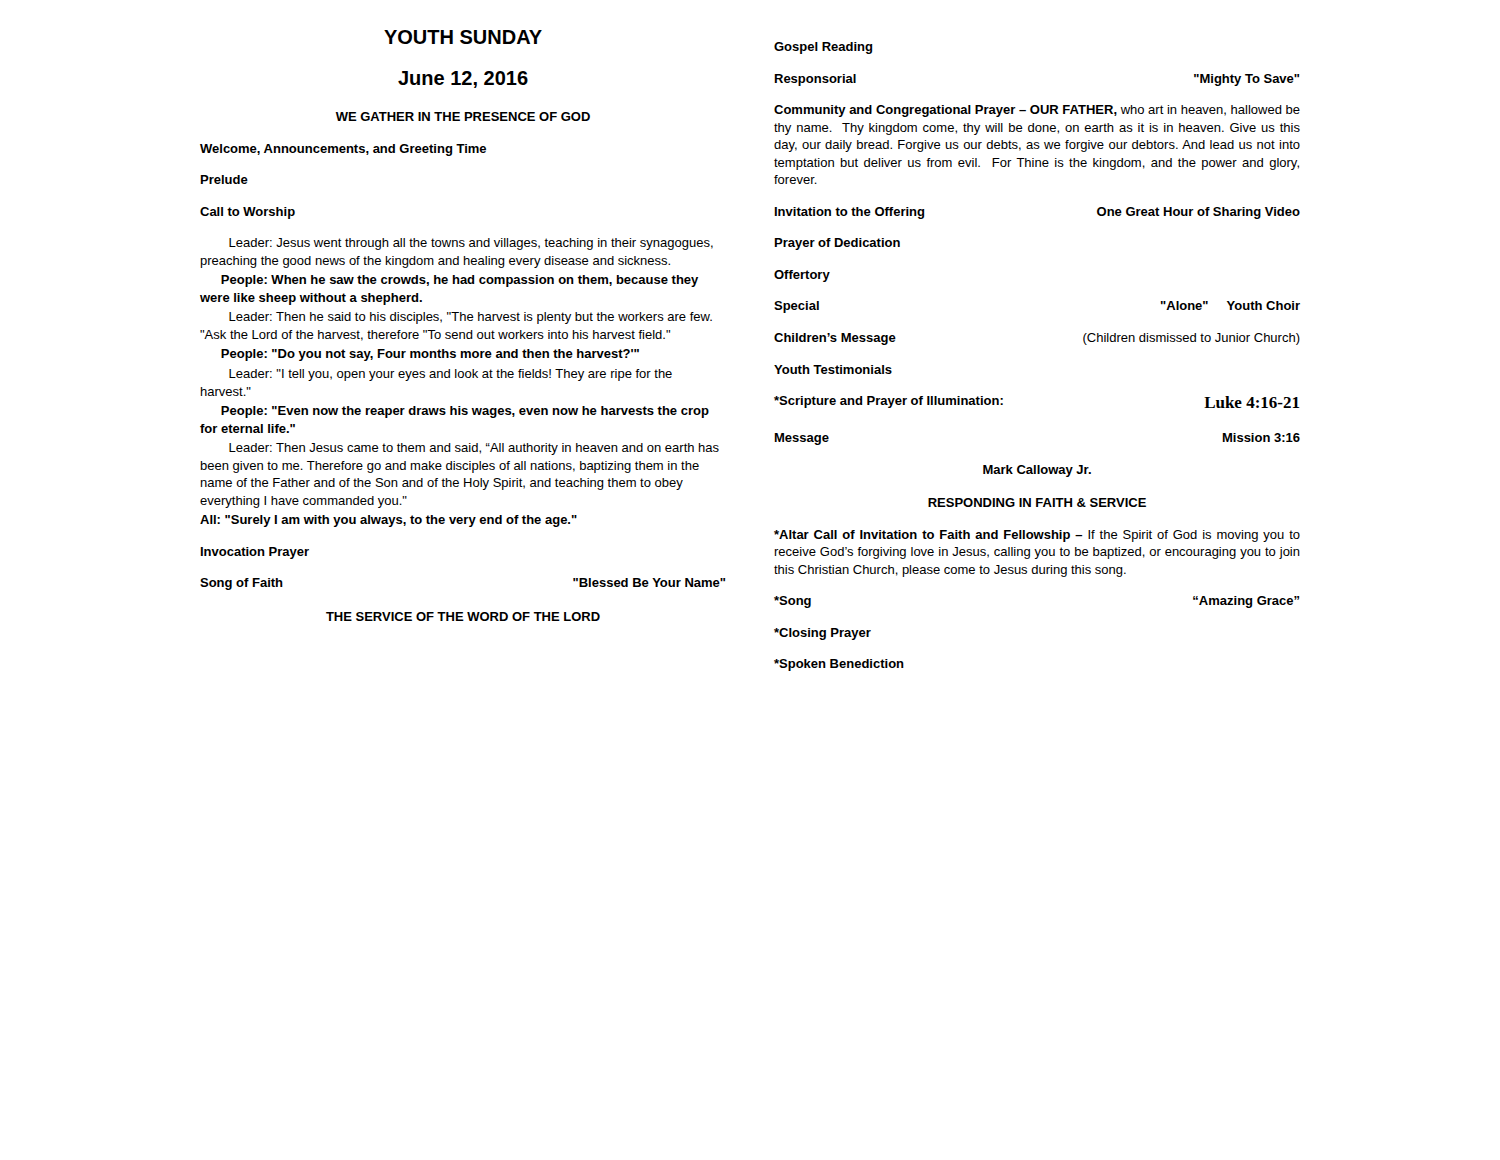YOUTH SUNDAY
June 12, 2016
WE GATHER IN THE PRESENCE OF GOD
Welcome, Announcements, and Greeting Time
Prelude
Call to Worship
Leader: Jesus went through all the towns and villages, teaching in their synagogues, preaching the good news of the kingdom and healing every disease and sickness.
People: When he saw the crowds, he had compassion on them, because they were like sheep without a shepherd.
Leader: Then he said to his disciples, "The harvest is plenty but the workers are few. "Ask the Lord of the harvest, therefore "To send out workers into his harvest field."
People: "Do you not say, Four months more and then the harvest?'"
Leader: "I tell you, open your eyes and look at the fields! They are ripe for the harvest."
People: "Even now the reaper draws his wages, even now he harvests the crop for eternal life."
Leader: Then Jesus came to them and said, “All authority in heaven and on earth has been given to me. Therefore go and make disciples of all nations, baptizing them in the name of the Father and of the Son and of the Holy Spirit, and teaching them to obey everything I have commanded you."
All: "Surely I am with you always, to the very end of the age."
Invocation Prayer
Song of Faith "Blessed Be Your Name"
THE SERVICE OF THE WORD OF THE LORD
Gospel Reading
Responsorial "Mighty To Save"
Community and Congregational Prayer – OUR FATHER, who art in heaven, hallowed be thy name. Thy kingdom come, thy will be done, on earth as it is in heaven. Give us this day, our daily bread. Forgive us our debts, as we forgive our debtors. And lead us not into temptation but deliver us from evil. For Thine is the kingdom, and the power and glory, forever.
Invitation to the Offering One Great Hour of Sharing Video
Prayer of Dedication
Offertory
Special "Alone" Youth Choir
Children’s Message (Children dismissed to Junior Church)
Youth Testimonials
*Scripture and Prayer of Illumination: Luke 4:16-21
Message Mission 3:16
Mark Calloway Jr.
RESPONDING IN FAITH & SERVICE
*Altar Call of Invitation to Faith and Fellowship – If the Spirit of God is moving you to receive God’s forgiving love in Jesus, calling you to be baptized, or encouraging you to join this Christian Church, please come to Jesus during this song.
*Song “Amazing Grace”
*Closing Prayer
*Spoken Benediction